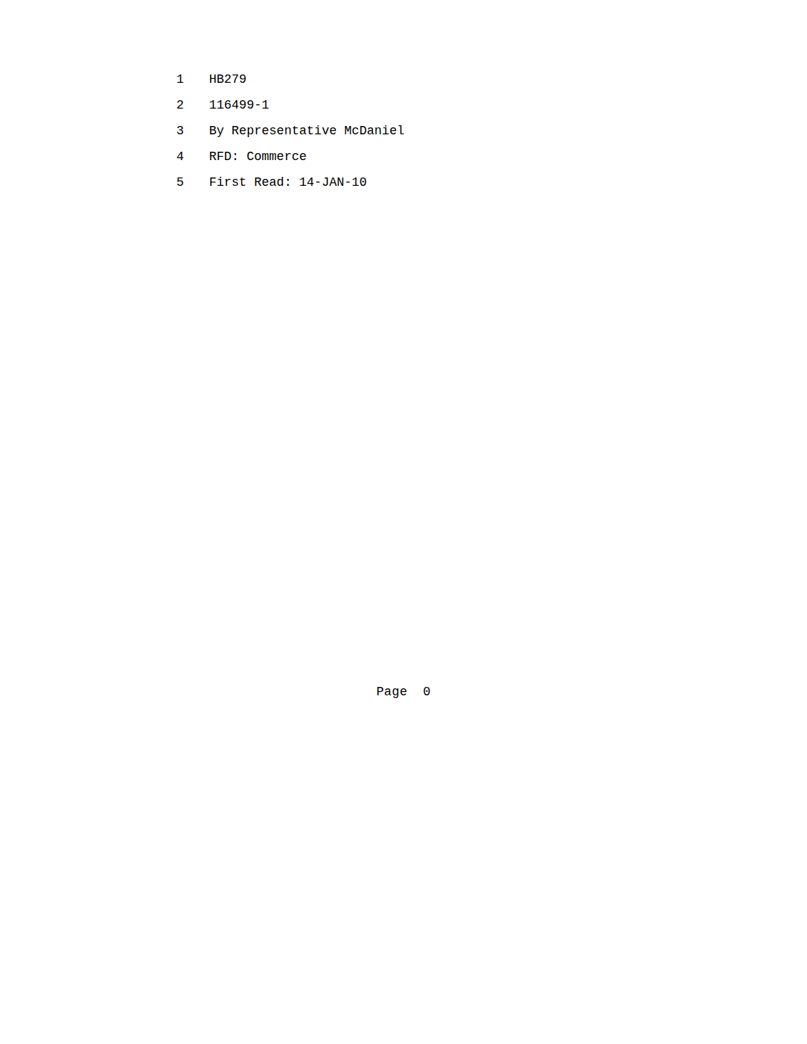1 HB279
2116499-1
3 By Representative McDaniel
4 RFD: Commerce
5 First Read: 14-JAN-10
Page 0